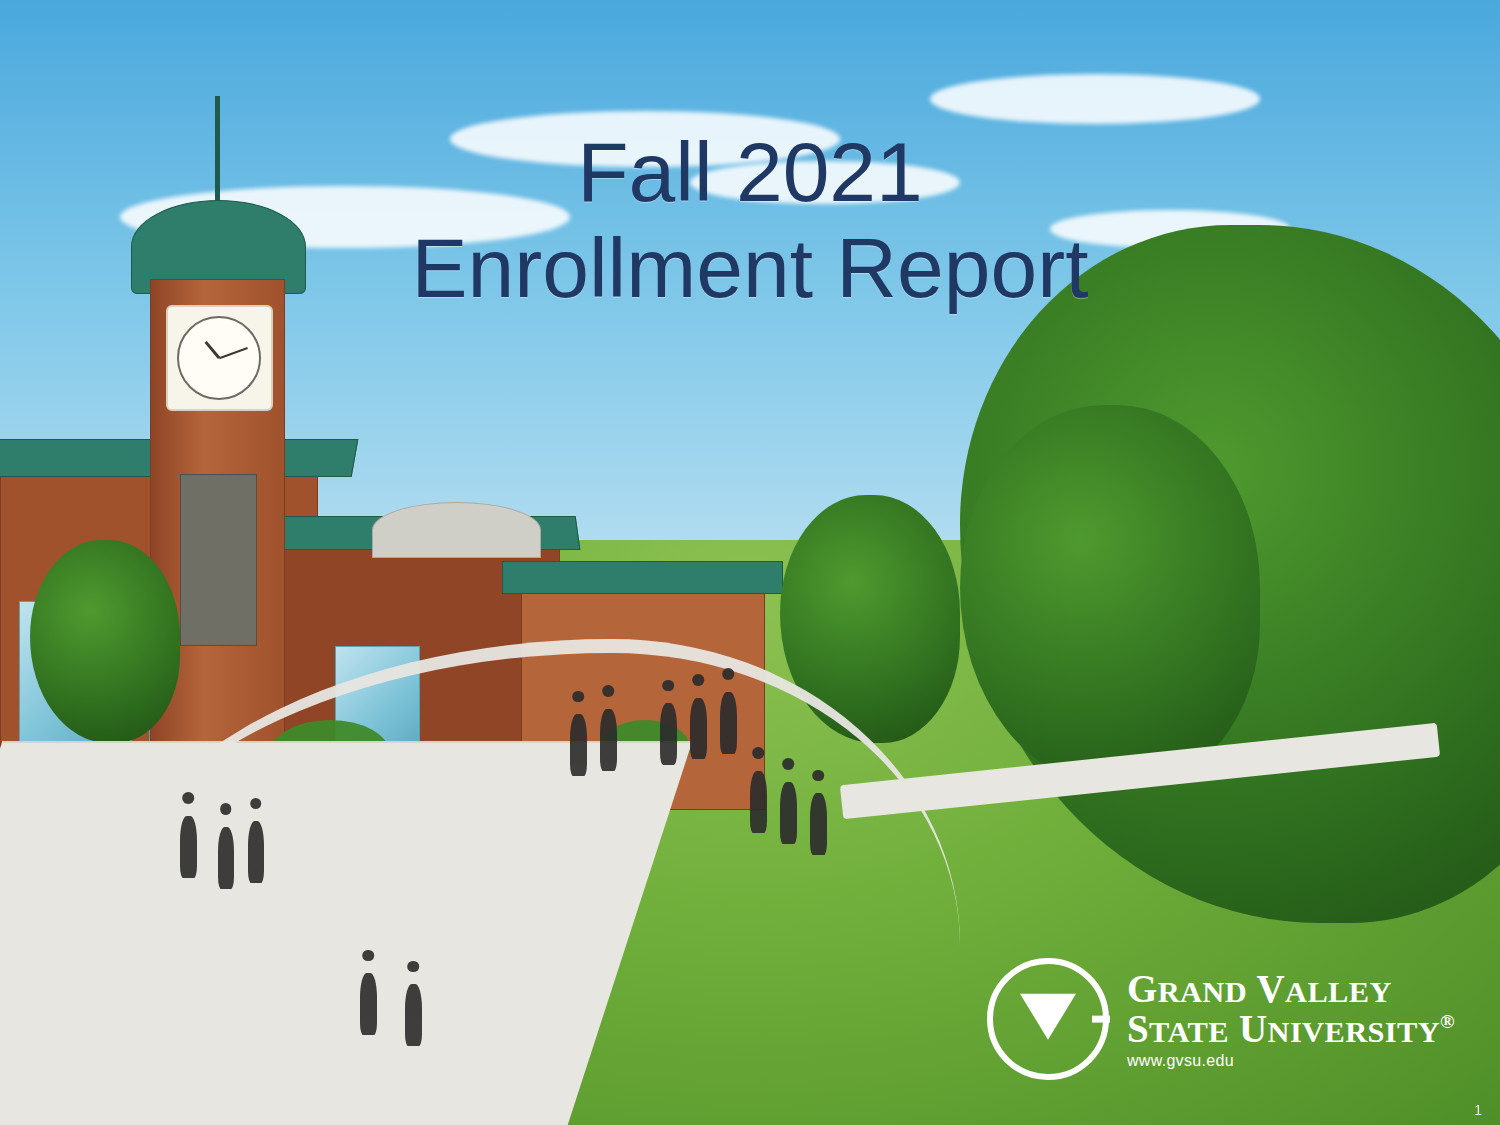Fall 2021 Enrollment Report
GRAND VALLEY STATE UNIVERSITY® www.gvsu.edu
1